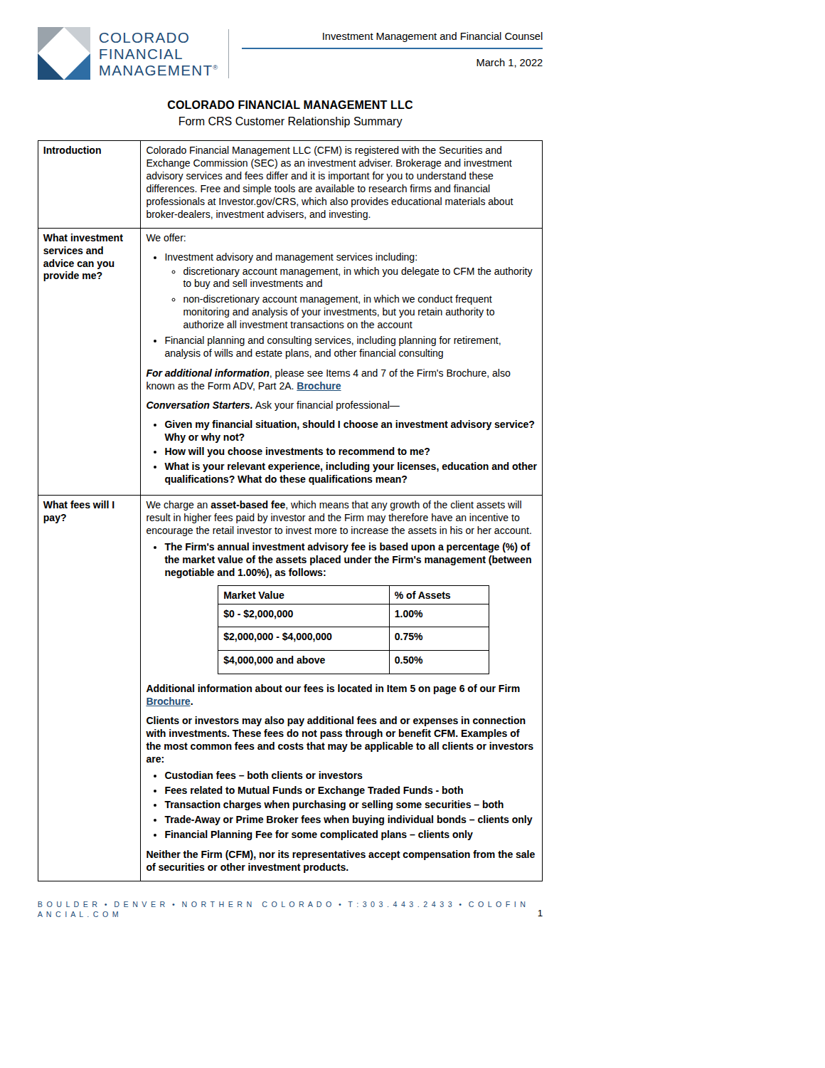COLORADO
FINANCIAL
MANAGEMENT®
Investment Management and Financial Counsel
March 1, 2022
COLORADO FINANCIAL MANAGEMENT LLC
Form CRS Customer Relationship Summary
| Introduction | Colorado Financial Management LLC (CFM) is registered with the Securities and Exchange Commission (SEC) as an investment adviser. Brokerage and investment advisory services and fees differ and it is important for you to understand these differences. Free and simple tools are available to research firms and financial professionals at Investor.gov/CRS, which also provides educational materials about broker-dealers, investment advisers, and investing. |
| What investment services and advice can you provide me? | We offer: Investment advisory and management services including: discretionary account management, in which you delegate to CFM the authority to buy and sell investments and non-discretionary account management, in which we conduct frequent monitoring and analysis of your investments, but you retain authority to authorize all investment transactions on the account Financial planning and consulting services, including planning for retirement, analysis of wills and estate plans, and other financial consulting For additional information , please see Items 4 and 7 of the Firm's Brochure, also known as the Form ADV, Part 2A. Brochure Conversation Starters. Ask your financial professional— Given my financial situation, should I choose an investment advisory service? Why or why not? How will you choose investments to recommend to me? What is your relevant experience, including your licenses, education and other qualifications? What do these qualifications mean? |
| What fees will I pay? | We charge an asset-based fee , which means that any growth of the client assets will result in higher fees paid by investor and the Firm may therefore have an incentive to encourage the retail investor to invest more to increase the assets in his or her account. The Firm's annual investment advisory fee is based upon a percentage (%) of the market value of the assets placed under the Firm's management (between negotiable and 1.00%), as follows: / Market Value / % of Assets / / --- / --- / / $0 - $2,000,000 / 1.00% / / $2,000,000 - $4,000,000 / 0.75% / / $4,000,000 and above / 0.50% / Additional information about our fees is located in Item 5 on page 6 of our Firm Brochure . Clients or investors may also pay additional fees and or expenses in connection with investments. These fees do not pass through or benefit CFM. Examples of the most common fees and costs that may be applicable to all clients or investors are: Custodian fees – both clients or investors Fees related to Mutual Funds or Exchange Traded Funds - both Transaction charges when purchasing or selling some securities – both Trade-Away or Prime Broker fees when buying individual bonds – clients only Financial Planning Fee for some complicated plans – clients only Neither the Firm (CFM), nor its representatives accept compensation from the sale of securities or other investment products. |
B O U L D E R • D E N V E R • N O R T H E R N C O L O R A D O • T : 3 0 3 . 4 4 3 . 2 4 3 3 • C O L O F I N A N C I A L . C O M
1